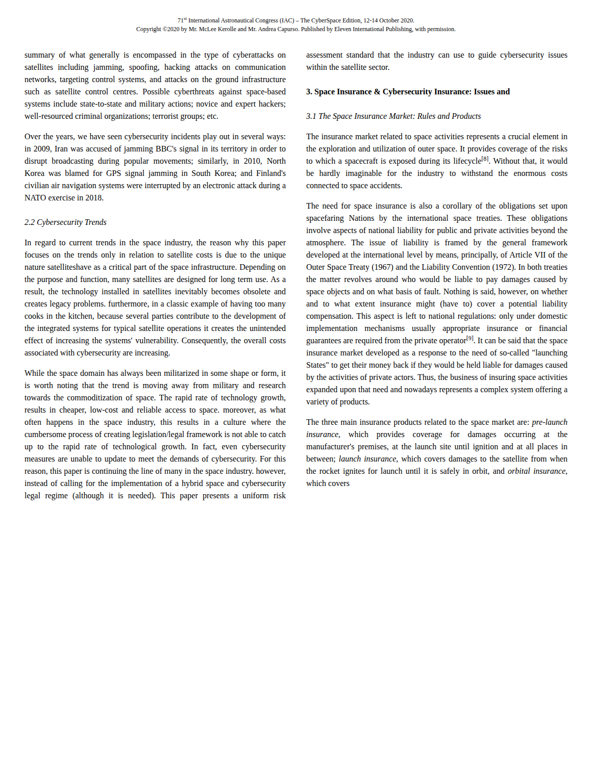71st International Astronautical Congress (IAC) – The CyberSpace Edition, 12-14 October 2020.
Copyright ©2020 by Mr. McLee Kerolle and Mr. Andrea Capurso. Published by Eleven International Publishing, with permission.
summary of what generally is encompassed in the type of cyberattacks on satellites including jamming, spoofing, hacking attacks on communication networks, targeting control systems, and attacks on the ground infrastructure such as satellite control centres. Possible cyberthreats against space-based systems include state-to-state and military actions; novice and expert hackers; well-resourced criminal organizations; terrorist groups; etc.
Over the years, we have seen cybersecurity incidents play out in several ways: in 2009, Iran was accused of jamming BBC's signal in its territory in order to disrupt broadcasting during popular movements; similarly, in 2010, North Korea was blamed for GPS signal jamming in South Korea; and Finland's civilian air navigation systems were interrupted by an electronic attack during a NATO exercise in 2018.
2.2 Cybersecurity Trends
In regard to current trends in the space industry, the reason why this paper focuses on the trends only in relation to satellite costs is due to the unique nature satelliteshave as a critical part of the space infrastructure. Depending on the purpose and function, many satellites are designed for long term use. As a result, the technology installed in satellites inevitably becomes obsolete and creates legacy problems. furthermore, in a classic example of having too many cooks in the kitchen, because several parties contribute to the development of the integrated systems for typical satellite operations it creates the unintended effect of increasing the systems' vulnerability. Consequently, the overall costs associated with cybersecurity are increasing.
While the space domain has always been militarized in some shape or form, it is worth noting that the trend is moving away from military and research towards the commoditization of space. The rapid rate of technology growth, results in cheaper, low-cost and reliable access to space. moreover, as what often happens in the space industry, this results in a culture where the cumbersome process of creating legislation/legal framework is not able to catch up to the rapid rate of technological growth. In fact, even cybersecurity measures are unable to update to meet the demands of cybersecurity. For this reason, this paper is continuing the line of many in the space industry. however, instead of calling for the implementation of a hybrid space and cybersecurity legal regime (although it is needed). This paper presents a uniform risk assessment standard that the industry can use to guide cybersecurity issues within the satellite sector.
3. Space Insurance & Cybersecurity Insurance: Issues and
3.1 The Space Insurance Market: Rules and Products
The insurance market related to space activities represents a crucial element in the exploration and utilization of outer space. It provides coverage of the risks to which a spacecraft is exposed during its lifecycle[8]. Without that, it would be hardly imaginable for the industry to withstand the enormous costs connected to space accidents.
The need for space insurance is also a corollary of the obligations set upon spacefaring Nations by the international space treaties. These obligations involve aspects of national liability for public and private activities beyond the atmosphere. The issue of liability is framed by the general framework developed at the international level by means, principally, of Article VII of the Outer Space Treaty (1967) and the Liability Convention (1972). In both treaties the matter revolves around who would be liable to pay damages caused by space objects and on what basis of fault. Nothing is said, however, on whether and to what extent insurance might (have to) cover a potential liability compensation. This aspect is left to national regulations: only under domestic implementation mechanisms usually appropriate insurance or financial guarantees are required from the private operator[9]. It can be said that the space insurance market developed as a response to the need of so-called "launching States" to get their money back if they would be held liable for damages caused by the activities of private actors. Thus, the business of insuring space activities expanded upon that need and nowadays represents a complex system offering a variety of products.
The three main insurance products related to the space market are: pre-launch insurance, which provides coverage for damages occurring at the manufacturer's premises, at the launch site until ignition and at all places in between; launch insurance, which covers damages to the satellite from when the rocket ignites for launch until it is safely in orbit, and orbital insurance, which covers